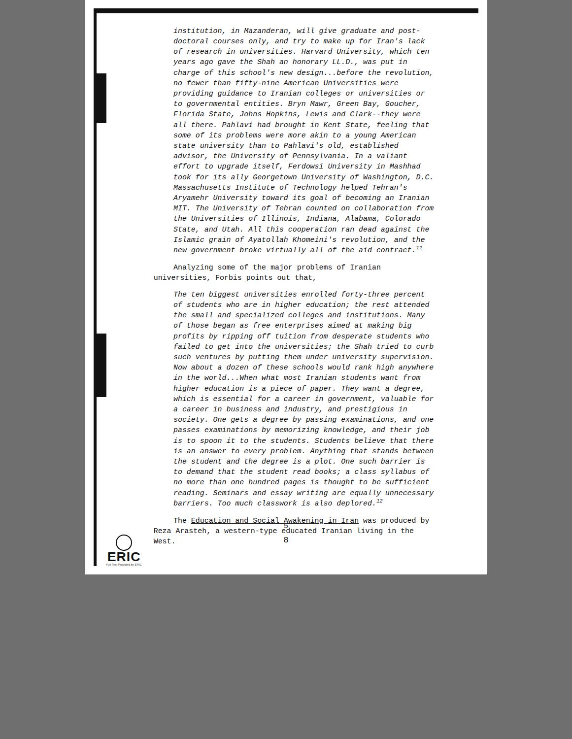institution, in Mazanderan, will give graduate and post-doctoral courses only, and try to make up for Iran's lack of research in universities. Harvard University, which ten years ago gave the Shah an honorary LL.D., was put in charge of this school's new design...before the revolution, no fewer than fifty-nine American Universities were providing guidance to Iranian colleges or universities or to governmental entities. Bryn Mawr, Green Bay, Goucher, Florida State, Johns Hopkins, Lewis and Clark--they were all there. Pahlavi had brought in Kent State, feeling that some of its problems were more akin to a young American state university than to Pahlavi's old, established advisor, the University of Pennsylvania. In a valiant effort to upgrade itself, Ferdowsi University in Mashhad took for its ally Georgetown University of Washington, D.C. Massachusetts Institute of Technology helped Tehran's Aryamehr University toward its goal of becoming an Iranian MIT. The University of Tehran counted on collaboration from the Universities of Illinois, Indiana, Alabama, Colorado State, and Utah. All this cooperation ran dead against the Islamic grain of Ayatollah Khomeini's revolution, and the new government broke virtually all of the aid contract.11
Analyzing some of the major problems of Iranian universities, Forbis points out that,
The ten biggest universities enrolled forty-three percent of students who are in higher education; the rest attended the small and specialized colleges and institutions. Many of those began as free enterprises aimed at making big profits by ripping off tuition from desperate students who failed to get into the universities; the Shah tried to curb such ventures by putting them under university supervision. Now about a dozen of these schools would rank high anywhere in the world...When what most Iranian students want from higher education is a piece of paper. They want a degree, which is essential for a career in government, valuable for a career in business and industry, and prestigious in society. One gets a degree by passing examinations, and one passes examinations by memorizing knowledge, and their job is to spoon it to the students. Students believe that there is an answer to every problem. Anything that stands between the student and the degree is a plot. One such barrier is to demand that the student read books; a class syllabus of no more than one hundred pages is thought to be sufficient reading. Seminars and essay writing are equally unnecessary barriers. Too much classwork is also deplored.12
The Education and Social Awakening in Iran was produced by Reza Arasteh, a western-type educated Iranian living in the West.
5 8
ERIC
Full Text Provided by ERIC